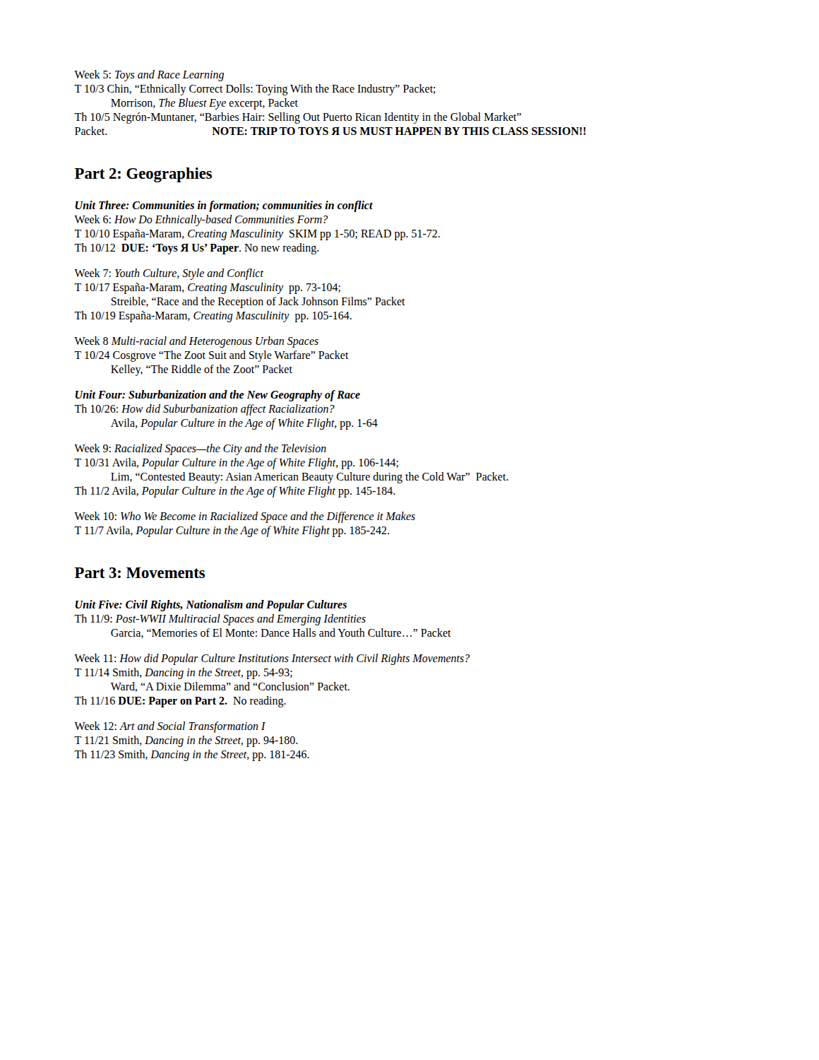Week 5: Toys and Race Learning
T 10/3 Chin, “Ethnically Correct Dolls: Toying With the Race Industry” Packet;
Morrison, The Bluest Eye excerpt, Packet
Th 10/5 Negrón-Muntaner, “Barbies Hair: Selling Out Puerto Rican Identity in the Global Market”
Packet. NOTE: TRIP TO TOYS Я US MUST HAPPEN BY THIS CLASS SESSION!!
Part 2: Geographies
Unit Three: Communities in formation; communities in conflict
Week 6: How Do Ethnically-based Communities Form?
T 10/10 España-Maram, Creating Masculinity SKIM pp 1-50; READ pp. 51-72.
Th 10/12 DUE: ‘Toys Я Us’ Paper. No new reading.
Week 7: Youth Culture, Style and Conflict
T 10/17 España-Maram, Creating Masculinity pp. 73-104;
Streible, “Race and the Reception of Jack Johnson Films” Packet
Th 10/19 España-Maram, Creating Masculinity pp. 105-164.
Week 8 Multi-racial and Heterogenous Urban Spaces
T 10/24 Cosgrove “The Zoot Suit and Style Warfare” Packet
Kelley, “The Riddle of the Zoot” Packet
Unit Four: Suburbanization and the New Geography of Race
Th 10/26: How did Suburbanization affect Racialization?
Avila, Popular Culture in the Age of White Flight, pp. 1-64
Week 9: Racialized Spaces—the City and the Television
T 10/31 Avila, Popular Culture in the Age of White Flight, pp. 106-144;
Lim, “Contested Beauty: Asian American Beauty Culture during the Cold War” Packet.
Th 11/2 Avila, Popular Culture in the Age of White Flight pp. 145-184.
Week 10: Who We Become in Racialized Space and the Difference it Makes
T 11/7 Avila, Popular Culture in the Age of White Flight pp. 185-242.
Part 3: Movements
Unit Five: Civil Rights, Nationalism and Popular Cultures
Th 11/9: Post-WWII Multiracial Spaces and Emerging Identities
Garcia, “Memories of El Monte: Dance Halls and Youth Culture…” Packet
Week 11: How did Popular Culture Institutions Intersect with Civil Rights Movements?
T 11/14 Smith, Dancing in the Street, pp. 54-93;
Ward, “A Dixie Dilemma” and “Conclusion” Packet.
Th 11/16 DUE: Paper on Part 2. No reading.
Week 12: Art and Social Transformation I
T 11/21 Smith, Dancing in the Street, pp. 94-180.
Th 11/23 Smith, Dancing in the Street, pp. 181-246.